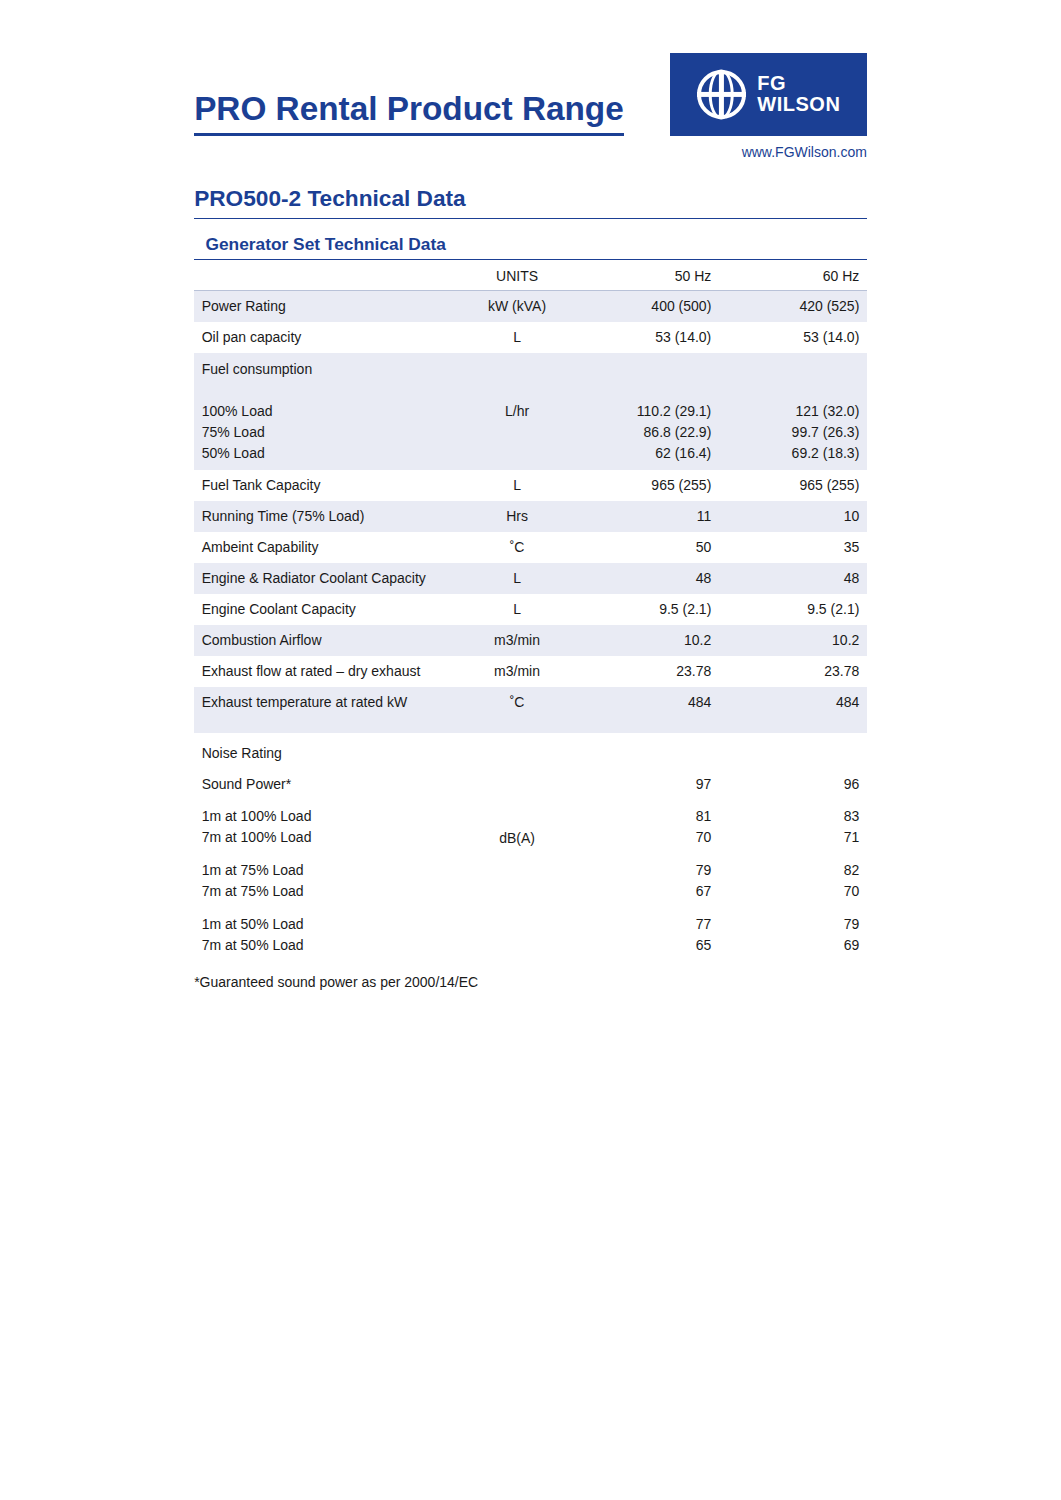FG WILSON
PRO Rental Product Range
www.FGWilson.com
PRO500-2 Technical Data
Generator Set Technical Data
| | UNITS | 50 Hz | 60 Hz |
| --- | --- | --- | --- |
| Power Rating | kW (kVA) | 400 (500) | 420 (525) |
| Oil pan capacity | L | 53 (14.0) | 53 (14.0) |
| Fuel consumption 100% Load 75% Load 50% Load | L/hr | 110.2 (29.1) 86.8 (22.9) 62 (16.4) | 121 (32.0) 99.7 (26.3) 69.2 (18.3) |
| Fuel Tank Capacity | L | 965 (255) | 965 (255) |
| Running Time (75% Load) | Hrs | 11 | 10 |
| Ambeint Capability | ˚C | 50 | 35 |
| Engine & Radiator Coolant Capacity | L | 48 | 48 |
| Engine Coolant Capacity | L | 9.5 (2.1) | 9.5 (2.1) |
| Combustion Airflow | m3/min | 10.2 | 10.2 |
| Exhaust flow at rated – dry exhaust | m3/min | 23.78 | 23.78 |
| Exhaust temperature at rated kW | ˚C | 484 | 484 |
| Noise Rating | | | |
| Sound Power* | | 97 | 96 |
| 1m at 100% Load 7m at 100% Load | dB(A) | 81 70 | 83 71 |
| 1m at 75% Load 7m at 75% Load | | 79 67 | 82 70 |
| 1m at 50% Load 7m at 50% Load | | 77 65 | 79 69 |
*Guaranteed sound power as per 2000/14/EC